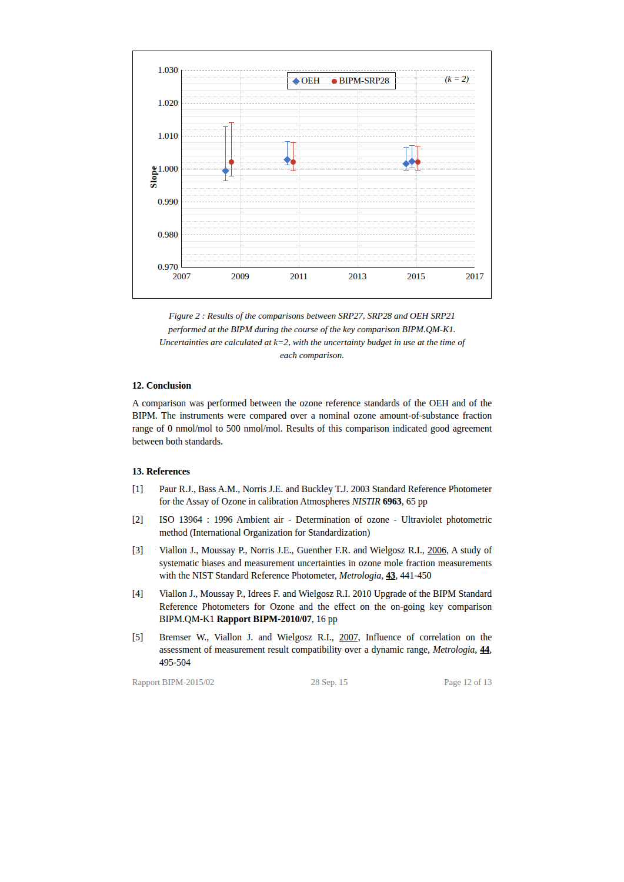Slope
OEH BIPM-SRP28
(k = 2)
1.030
1.020
1.010
1.000
0.990
0.980
0.970
2007
2009
2011
2013
2015
2017
Figure 2 : Results of the comparisons between SRP27, SRP28 and OEH SRP21 performed at the BIPM during the course of the key comparison BIPM.QM-K1. Uncertainties are calculated at k=2, with the uncertainty budget in use at the time of each comparison.
12. Conclusion
A comparison was performed between the ozone reference standards of the OEH and of the BIPM. The instruments were compared over a nominal ozone amount-of-substance fraction range of 0 nmol/mol to 500 nmol/mol. Results of this comparison indicated good agreement between both standards.
13. References
[1]
Paur R.J., Bass A.M., Norris J.E. and Buckley T.J. 2003 Standard Reference Photometer for the Assay of Ozone in calibration Atmospheres NISTIR 6963, 65 pp
[2]
ISO 13964 : 1996 Ambient air - Determination of ozone - Ultraviolet photometric method (International Organization for Standardization)
[3]
Viallon J., Moussay P., Norris J.E., Guenther F.R. and Wielgosz R.I., 2006, A study of systematic biases and measurement uncertainties in ozone mole fraction measurements with the NIST Standard Reference Photometer, Metrologia, 43, 441-450
[4]
Viallon J., Moussay P., Idrees F. and Wielgosz R.I. 2010 Upgrade of the BIPM Standard Reference Photometers for Ozone and the effect on the on-going key comparison BIPM.QM-K1 Rapport BIPM-2010/07, 16 pp
[5]
Bremser W., Viallon J. and Wielgosz R.I., 2007, Influence of correlation on the assessment of measurement result compatibility over a dynamic range, Metrologia, 44, 495-504
Rapport BIPM-2015/02 28 Sep. 15 Page 12 of 13